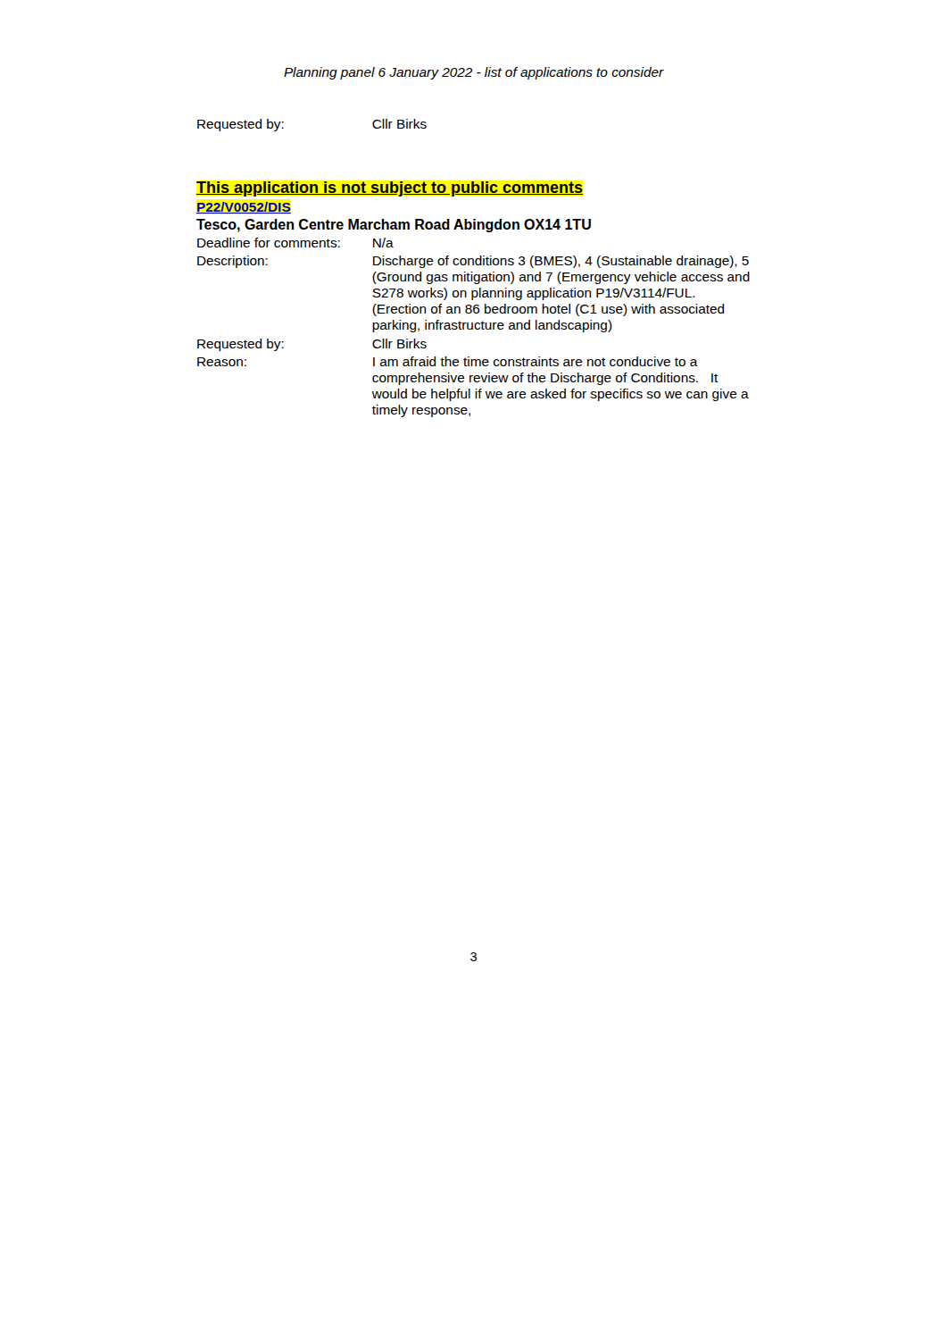Planning panel 6 January 2022 - list of applications to consider
| Requested by: | Cllr Birks |
This application is not subject to public comments
P22/V0052/DIS
Tesco, Garden Centre Marcham Road Abingdon OX14 1TU
| Deadline for comments: | N/a |
| Description: | Discharge of conditions 3 (BMES), 4 (Sustainable drainage), 5 (Ground gas mitigation) and 7 (Emergency vehicle access and S278 works) on planning application P19/V3114/FUL. (Erection of an 86 bedroom hotel (C1 use) with associated parking, infrastructure and landscaping) |
| Requested by: | Cllr Birks |
| Reason: | I am afraid the time constraints are not conducive to a comprehensive review of the Discharge of Conditions. It would be helpful if we are asked for specifics so we can give a timely response, |
3